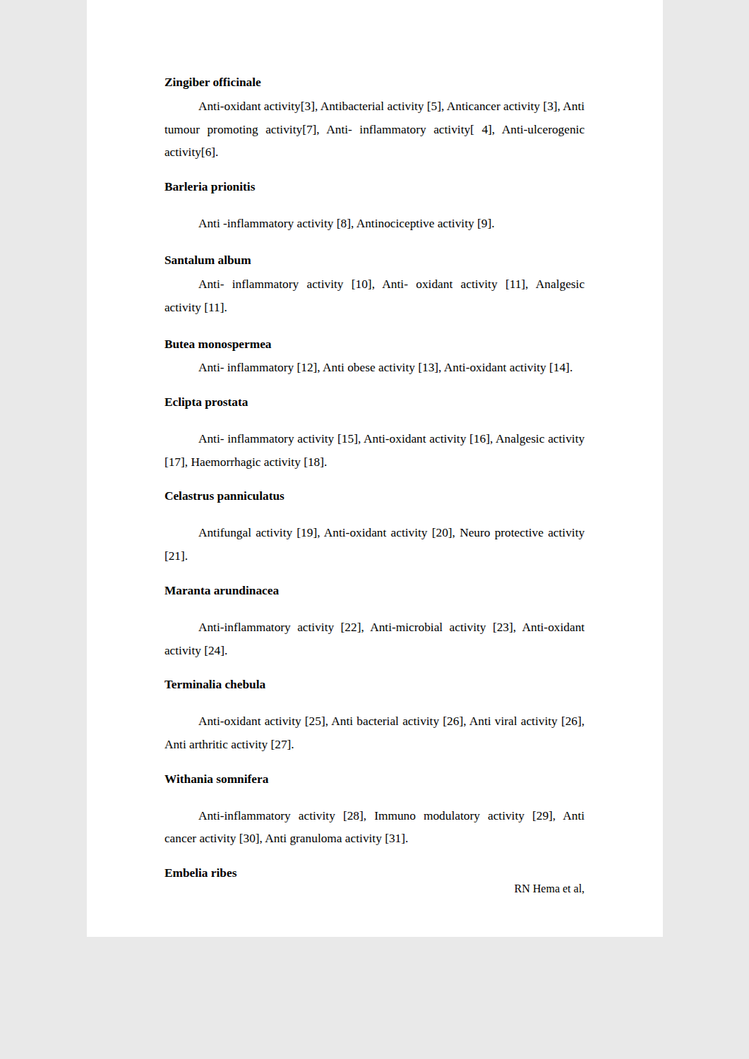Zingiber officinale
Anti-oxidant activity[3], Antibacterial activity [5], Anticancer activity [3], Anti tumour promoting activity[7], Anti- inflammatory activity[ 4], Anti-ulcerogenic activity[6].
Barleria prionitis
Anti -inflammatory activity [8], Antinociceptive activity [9].
Santalum album
Anti- inflammatory activity [10], Anti- oxidant activity [11], Analgesic activity [11].
Butea monospermea
Anti- inflammatory [12], Anti obese activity [13], Anti-oxidant activity [14].
Eclipta prostata
Anti- inflammatory activity [15], Anti-oxidant activity [16], Analgesic activity [17], Haemorrhagic activity [18].
Celastrus panniculatus
Antifungal activity [19], Anti-oxidant activity [20], Neuro protective activity [21].
Maranta arundinacea
Anti-inflammatory activity [22], Anti-microbial activity [23], Anti-oxidant activity [24].
Terminalia chebula
Anti-oxidant activity [25], Anti bacterial activity [26], Anti viral activity [26], Anti arthritic activity [27].
Withania somnifera
Anti-inflammatory activity [28], Immuno modulatory activity [29], Anti cancer activity [30], Anti granuloma activity [31].
Embelia ribes
RN Hema et al,